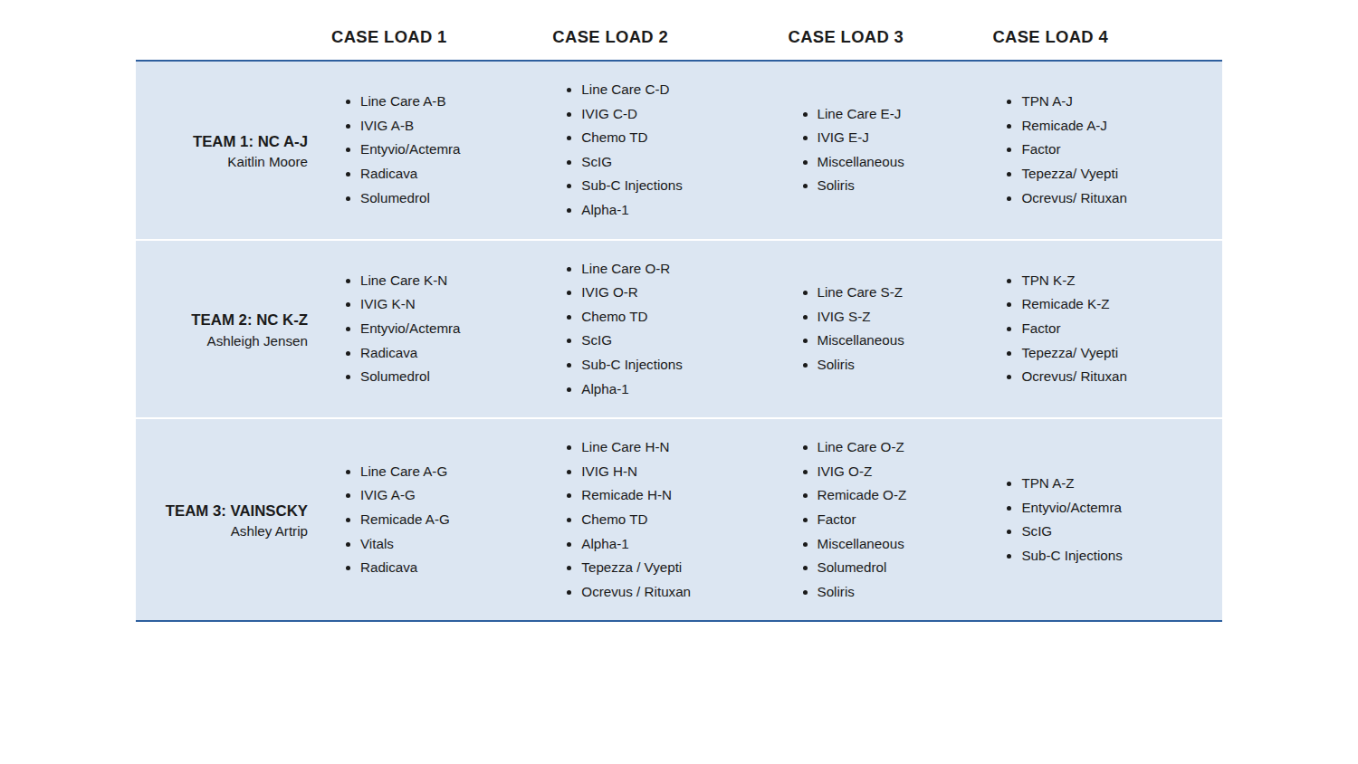| | CASE LOAD 1 | CASE LOAD 2 | CASE LOAD 3 | CASE LOAD 4 |
| --- | --- | --- | --- | --- |
| TEAM 1: NC A-J Kaitlin Moore | Line Care A-B IVIG A-B Entyvio/Actemra Radicava Solumedrol | Line Care C-D IVIG C-D Chemo TD ScIG Sub-C Injections Alpha-1 | Line Care E-J IVIG E-J Miscellaneous Soliris | TPN A-J Remicade A-J Factor Tepezza/ Vyepti Ocrevus/ Rituxan |
| TEAM 2: NC K-Z Ashleigh Jensen | Line Care K-N IVIG K-N Entyvio/Actemra Radicava Solumedrol | Line Care O-R IVIG O-R Chemo TD ScIG Sub-C Injections Alpha-1 | Line Care S-Z IVIG S-Z Miscellaneous Soliris | TPN K-Z Remicade K-Z Factor Tepezza/ Vyepti Ocrevus/ Rituxan |
| TEAM 3: VAINSCKY Ashley Artrip | Line Care A-G IVIG A-G Remicade A-G Vitals Radicava | Line Care H-N IVIG H-N Remicade H-N Chemo TD Alpha-1 Tepezza / Vyepti Ocrevus / Rituxan | Line Care O-Z IVIG O-Z Remicade O-Z Factor Miscellaneous Solumedrol Soliris | TPN A-Z Entyvio/Actemra ScIG Sub-C Injections |